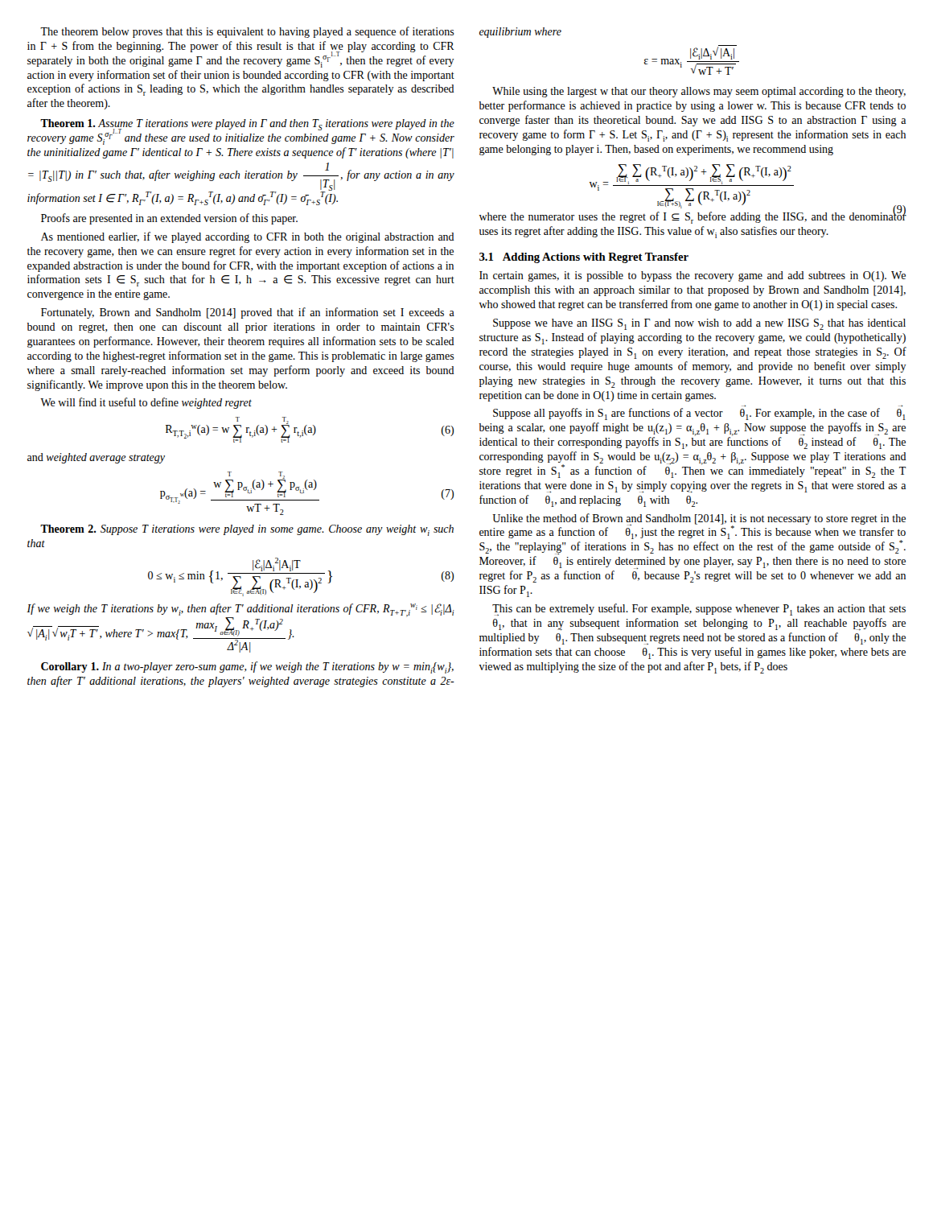The theorem below proves that this is equivalent to having played a sequence of iterations in Γ + S from the beginning. The power of this result is that if we play according to CFR separately in both the original game Γ and the recovery game SiσΓ1..T, then the regret of every action in every information set of their union is bounded according to CFR (with the important exception of actions in Sr leading to S, which the algorithm handles separately as described after the theorem).
Theorem 1. Assume T iterations were played in Γ and then TS iterations were played in the recovery game SiσΓ1..T and these are used to initialize the combined game Γ + S. Now consider the uninitialized game Γ′ identical to Γ + S. There exists a sequence of T′ iterations (where |T′| = |TS||T|) in Γ′ such that, after weighing each iteration by 1|TS|, for any action a in any information set I ∈ Γ′, RΓ′T′(I, a) = RΓ+ST(I, a) and σ̄Γ′T′(I) = σ̄Γ+ST(I).
Proofs are presented in an extended version of this paper.
As mentioned earlier, if we played according to CFR in both the original abstraction and the recovery game, then we can ensure regret for every action in every information set in the expanded abstraction is under the bound for CFR, with the important exception of actions a in information sets I ∈ Sr such that for h ∈ I, h → a ∈ S. This excessive regret can hurt convergence in the entire game.
Fortunately, Brown and Sandholm [2014] proved that if an information set I exceeds a bound on regret, then one can discount all prior iterations in order to maintain CFR's guarantees on performance. However, their theorem requires all information sets to be scaled according to the highest-regret information set in the game. This is problematic in large games where a small rarely-reached information set may perform poorly and exceed its bound significantly. We improve upon this in the theorem below.
We will find it useful to define weighted regret
RT,T2,iw(a) = w T∑t=1 rt,i(a) + T2∑t=1 rt,i(a) (6)
and weighted average strategy
pσT,T2w(a) = w T∑t=1 pσt,i(a) + T2∑t=1 pσt,i(a) wT + T2 (7)
Theorem 2. Suppose T iterations were played in some game. Choose any weight wi such that
0 ≤ wi ≤ min {1, |ℰi|Δi2|Ai|T∑I∈ℰi ∑a∈A(I) (R+T(I, a))2} (8)
If we weigh the T iterations by wi, then after T′ additional iterations of CFR, RT+T′,iwi ≤ |ℰi|Δi|Ai|wiT + T′, where T′ > max{T, maxI ∑a∈A(I) R+T(I,a)2 Δ2|A|}.
Corollary 1. In a two-player zero-sum game, if we weigh the T iterations by w = mini{wi}, then after T′ additional iterations, the players' weighted average strategies constitute a 2ε-equilibrium where
ε = maxi |ℰi|Δi|Ai|wT + T′
While using the largest w that our theory allows may seem optimal according to the theory, better performance is achieved in practice by using a lower w. This is because CFR tends to converge faster than its theoretical bound. Say we add IISG S to an abstraction Γ using a recovery game to form Γ + S. Let Si, Γi, and (Γ + S)i represent the information sets in each game belonging to player i. Then, based on experiments, we recommend using
wi = ∑I∈Γi ∑a (R+T(I, a))2 + ∑I∈Si ∑a (R+T(I, a))2∑I∈(Γ+S)i ∑a (R+T(I, a))2
(9)
where the numerator uses the regret of I ⊆ Sr before adding the IISG, and the denominator uses its regret after adding the IISG. This value of wi also satisfies our theory.
3.1 Adding Actions with Regret Transfer
In certain games, it is possible to bypass the recovery game and add subtrees in O(1). We accomplish this with an approach similar to that proposed by Brown and Sandholm [2014], who showed that regret can be transferred from one game to another in O(1) in special cases.
Suppose we have an IISG S1 in Γ and now wish to add a new IISG S2 that has identical structure as S1. Instead of playing according to the recovery game, we could (hypothetically) record the strategies played in S1 on every iteration, and repeat those strategies in S2. Of course, this would require huge amounts of memory, and provide no benefit over simply playing new strategies in S2 through the recovery game. However, it turns out that this repetition can be done in O(1) time in certain games.
Suppose all payoffs in S1 are functions of a vector θ1. For example, in the case of θ1 being a scalar, one payoff might be ui(z1) = αi,zθ1 + βi,z. Now suppose the payoffs in S2 are identical to their corresponding payoffs in S1, but are functions of θ2 instead of θ1. The corresponding payoff in S2 would be ui(z2) = αi,zθ2 + βi,z. Suppose we play T iterations and store regret in S1* as a function of θ1. Then we can immediately "repeat" in S2 the T iterations that were done in S1 by simply copying over the regrets in S1 that were stored as a function of θ1, and replacing θ1 with θ2.
Unlike the method of Brown and Sandholm [2014], it is not necessary to store regret in the entire game as a function of θ1, just the regret in S1*. This is because when we transfer to S2, the "replaying" of iterations in S2 has no effect on the rest of the game outside of S2*. Moreover, if θ1 is entirely determined by one player, say P1, then there is no need to store regret for P2 as a function of θ, because P2's regret will be set to 0 whenever we add an IISG for P1.
This can be extremely useful. For example, suppose whenever P1 takes an action that sets θ1, that in any subsequent information set belonging to P1, all reachable payoffs are multiplied by θ1. Then subsequent regrets need not be stored as a function of θ1, only the information sets that can choose θ1. This is very useful in games like poker, where bets are viewed as multiplying the size of the pot and after P1 bets, if P2 does